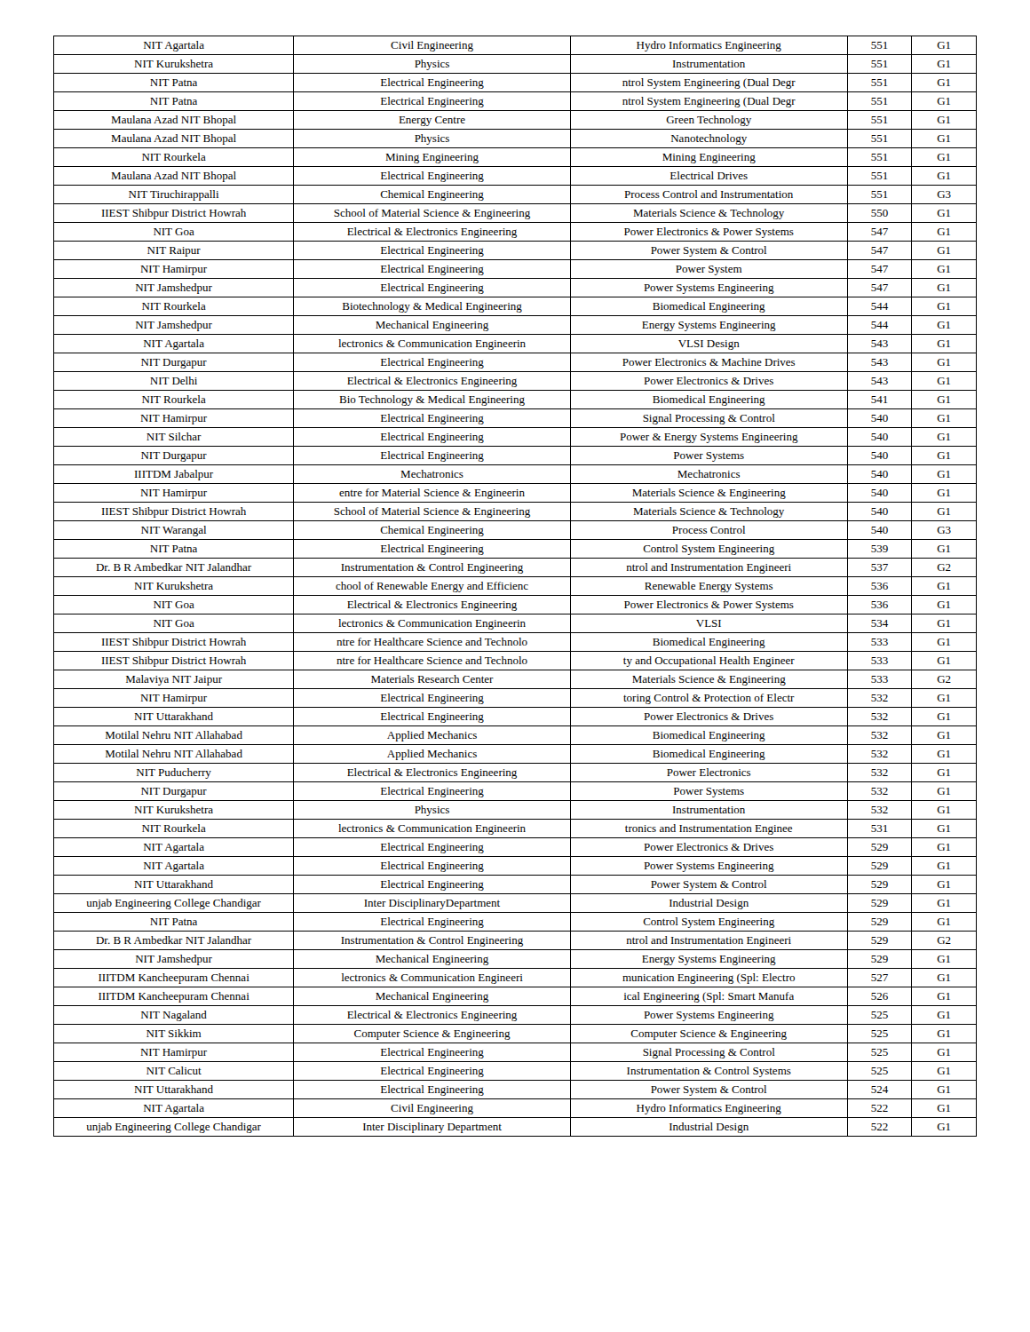| NIT Agartala | Civil Engineering | Hydro Informatics Engineering | 551 | G1 |
| NIT Kurukshetra | Physics | Instrumentation | 551 | G1 |
| NIT Patna | Electrical Engineering | ntrol System Engineering (Dual Degr | 551 | G1 |
| NIT Patna | Electrical Engineering | ntrol System Engineering (Dual Degr | 551 | G1 |
| Maulana Azad NIT Bhopal | Energy Centre | Green Technology | 551 | G1 |
| Maulana Azad NIT Bhopal | Physics | Nanotechnology | 551 | G1 |
| NIT Rourkela | Mining Engineering | Mining Engineering | 551 | G1 |
| Maulana Azad NIT Bhopal | Electrical Engineering | Electrical Drives | 551 | G1 |
| NIT Tiruchirappalli | Chemical Engineering | Process Control and Instrumentation | 551 | G3 |
| IIEST Shibpur District Howrah | School of Material Science & Engineering | Materials Science & Technology | 550 | G1 |
| NIT Goa | Electrical & Electronics Engineering | Power Electronics & Power Systems | 547 | G1 |
| NIT Raipur | Electrical Engineering | Power System & Control | 547 | G1 |
| NIT Hamirpur | Electrical Engineering | Power System | 547 | G1 |
| NIT Jamshedpur | Electrical Engineering | Power Systems Engineering | 547 | G1 |
| NIT Rourkela | Biotechnology & Medical Engineering | Biomedical Engineering | 544 | G1 |
| NIT Jamshedpur | Mechanical Engineering | Energy Systems Engineering | 544 | G1 |
| NIT Agartala | lectronics & Communication Engineerin | VLSI Design | 543 | G1 |
| NIT Durgapur | Electrical Engineering | Power Electronics & Machine Drives | 543 | G1 |
| NIT Delhi | Electrical & Electronics Engineering | Power Electronics & Drives | 543 | G1 |
| NIT Rourkela | Bio Technology & Medical Engineering | Biomedical Engineering | 541 | G1 |
| NIT Hamirpur | Electrical Engineering | Signal Processing & Control | 540 | G1 |
| NIT Silchar | Electrical Engineering | Power & Energy Systems Engineering | 540 | G1 |
| NIT Durgapur | Electrical Engineering | Power Systems | 540 | G1 |
| IIITDM Jabalpur | Mechatronics | Mechatronics | 540 | G1 |
| NIT Hamirpur | entre for Material Science & Engineerin | Materials Science & Engineering | 540 | G1 |
| IIEST Shibpur District Howrah | School of Material Science & Engineering | Materials Science & Technology | 540 | G1 |
| NIT Warangal | Chemical Engineering | Process Control | 540 | G3 |
| NIT Patna | Electrical Engineering | Control System Engineering | 539 | G1 |
| Dr. B R Ambedkar NIT Jalandhar | Instrumentation & Control Engineering | ntrol and Instrumentation Engineeri | 537 | G2 |
| NIT Kurukshetra | chool of Renewable Energy and Efficienc | Renewable Energy Systems | 536 | G1 |
| NIT Goa | Electrical & Electronics Engineering | Power Electronics & Power Systems | 536 | G1 |
| NIT Goa | lectronics & Communication Engineerin | VLSI | 534 | G1 |
| IIEST Shibpur District Howrah | ntre for Healthcare Science and Technolo | Biomedical Engineering | 533 | G1 |
| IIEST Shibpur District Howrah | ntre for Healthcare Science and Technolo | ty and Occupational Health Engineer | 533 | G1 |
| Malaviya NIT Jaipur | Materials Research Center | Materials Science & Engineering | 533 | G2 |
| NIT Hamirpur | Electrical Engineering | toring Control & Protection of Electr | 532 | G1 |
| NIT Uttarakhand | Electrical Engineering | Power Electronics & Drives | 532 | G1 |
| Motilal Nehru NIT Allahabad | Applied Mechanics | Biomedical Engineering | 532 | G1 |
| Motilal Nehru NIT Allahabad | Applied Mechanics | Biomedical Engineering | 532 | G1 |
| NIT Puducherry | Electrical & Electronics Engineering | Power Electronics | 532 | G1 |
| NIT Durgapur | Electrical Engineering | Power Systems | 532 | G1 |
| NIT Kurukshetra | Physics | Instrumentation | 532 | G1 |
| NIT Rourkela | lectronics & Communication Engineerin | tronics and Instrumentation Enginee | 531 | G1 |
| NIT Agartala | Electrical Engineering | Power Electronics & Drives | 529 | G1 |
| NIT Agartala | Electrical Engineering | Power Systems Engineering | 529 | G1 |
| NIT Uttarakhand | Electrical Engineering | Power System & Control | 529 | G1 |
| unjab Engineering College Chandigar | Inter DisciplinaryDepartment | Industrial Design | 529 | G1 |
| NIT Patna | Electrical Engineering | Control System Engineering | 529 | G1 |
| Dr. B R Ambedkar NIT Jalandhar | Instrumentation & Control Engineering | ntrol and Instrumentation Engineeri | 529 | G2 |
| NIT Jamshedpur | Mechanical Engineering | Energy Systems Engineering | 529 | G1 |
| IIITDM Kancheepuram Chennai | lectronics & Communication Engineeri | munication Engineering (Spl: Electro | 527 | G1 |
| IIITDM Kancheepuram Chennai | Mechanical Engineering | ical Engineering (Spl: Smart Manufa | 526 | G1 |
| NIT Nagaland | Electrical & Electronics Engineering | Power Systems Engineering | 525 | G1 |
| NIT Sikkim | Computer Science & Engineering | Computer Science & Engineering | 525 | G1 |
| NIT Hamirpur | Electrical Engineering | Signal Processing & Control | 525 | G1 |
| NIT Calicut | Electrical Engineering | Instrumentation & Control Systems | 525 | G1 |
| NIT Uttarakhand | Electrical Engineering | Power System & Control | 524 | G1 |
| NIT Agartala | Civil Engineering | Hydro Informatics Engineering | 522 | G1 |
| unjab Engineering College Chandigar | Inter Disciplinary Department | Industrial Design | 522 | G1 |